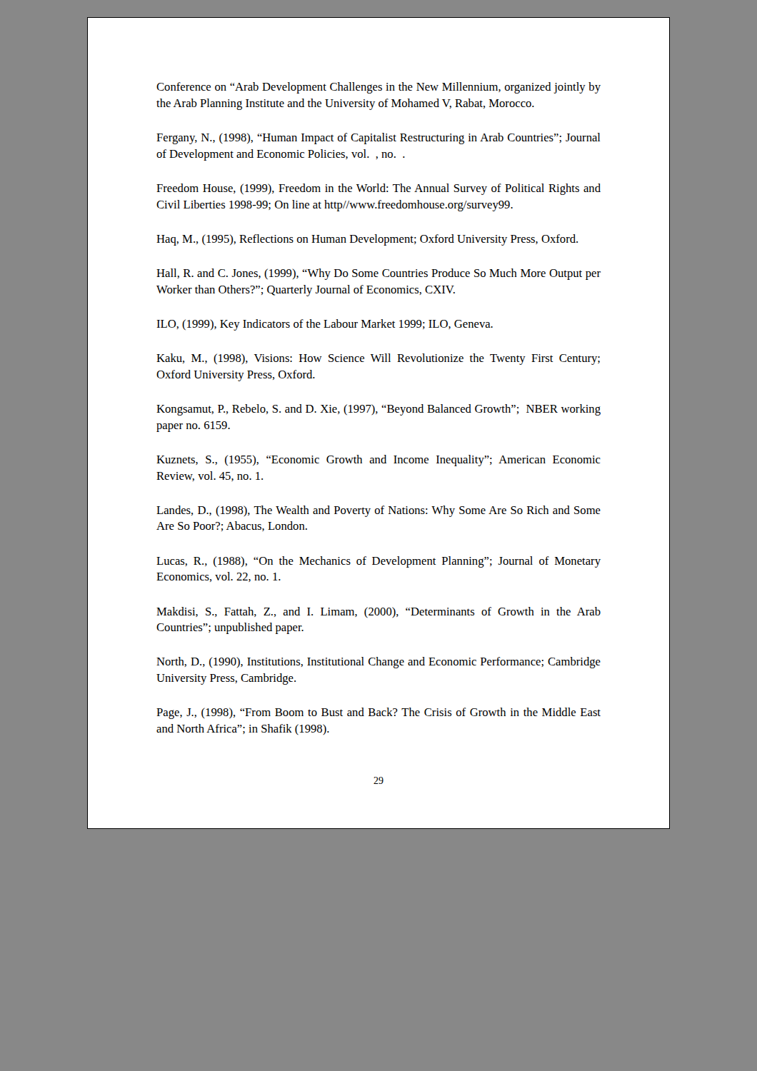Conference on “Arab Development Challenges in the New Millennium, organized jointly by the Arab Planning Institute and the University of Mohamed V, Rabat, Morocco.
Fergany, N., (1998), “Human Impact of Capitalist Restructuring in Arab Countries”; Journal of Development and Economic Policies, vol. , no. .
Freedom House, (1999), Freedom in the World: The Annual Survey of Political Rights and Civil Liberties 1998-99; On line at http//www.freedomhouse.org/survey99.
Haq, M., (1995), Reflections on Human Development; Oxford University Press, Oxford.
Hall, R. and C. Jones, (1999), “Why Do Some Countries Produce So Much More Output per Worker than Others?”; Quarterly Journal of Economics, CXIV.
ILO, (1999), Key Indicators of the Labour Market 1999; ILO, Geneva.
Kaku, M., (1998), Visions: How Science Will Revolutionize the Twenty First Century; Oxford University Press, Oxford.
Kongsamut, P., Rebelo, S. and D. Xie, (1997), “Beyond Balanced Growth”; NBER working paper no. 6159.
Kuznets, S., (1955), “Economic Growth and Income Inequality”; American Economic Review, vol. 45, no. 1.
Landes, D., (1998), The Wealth and Poverty of Nations: Why Some Are So Rich and Some Are So Poor?; Abacus, London.
Lucas, R., (1988), “On the Mechanics of Development Planning”; Journal of Monetary Economics, vol. 22, no. 1.
Makdisi, S., Fattah, Z., and I. Limam, (2000), “Determinants of Growth in the Arab Countries”; unpublished paper.
North, D., (1990), Institutions, Institutional Change and Economic Performance; Cambridge University Press, Cambridge.
Page, J., (1998), “From Boom to Bust and Back? The Crisis of Growth in the Middle East and North Africa”; in Shafik (1998).
29